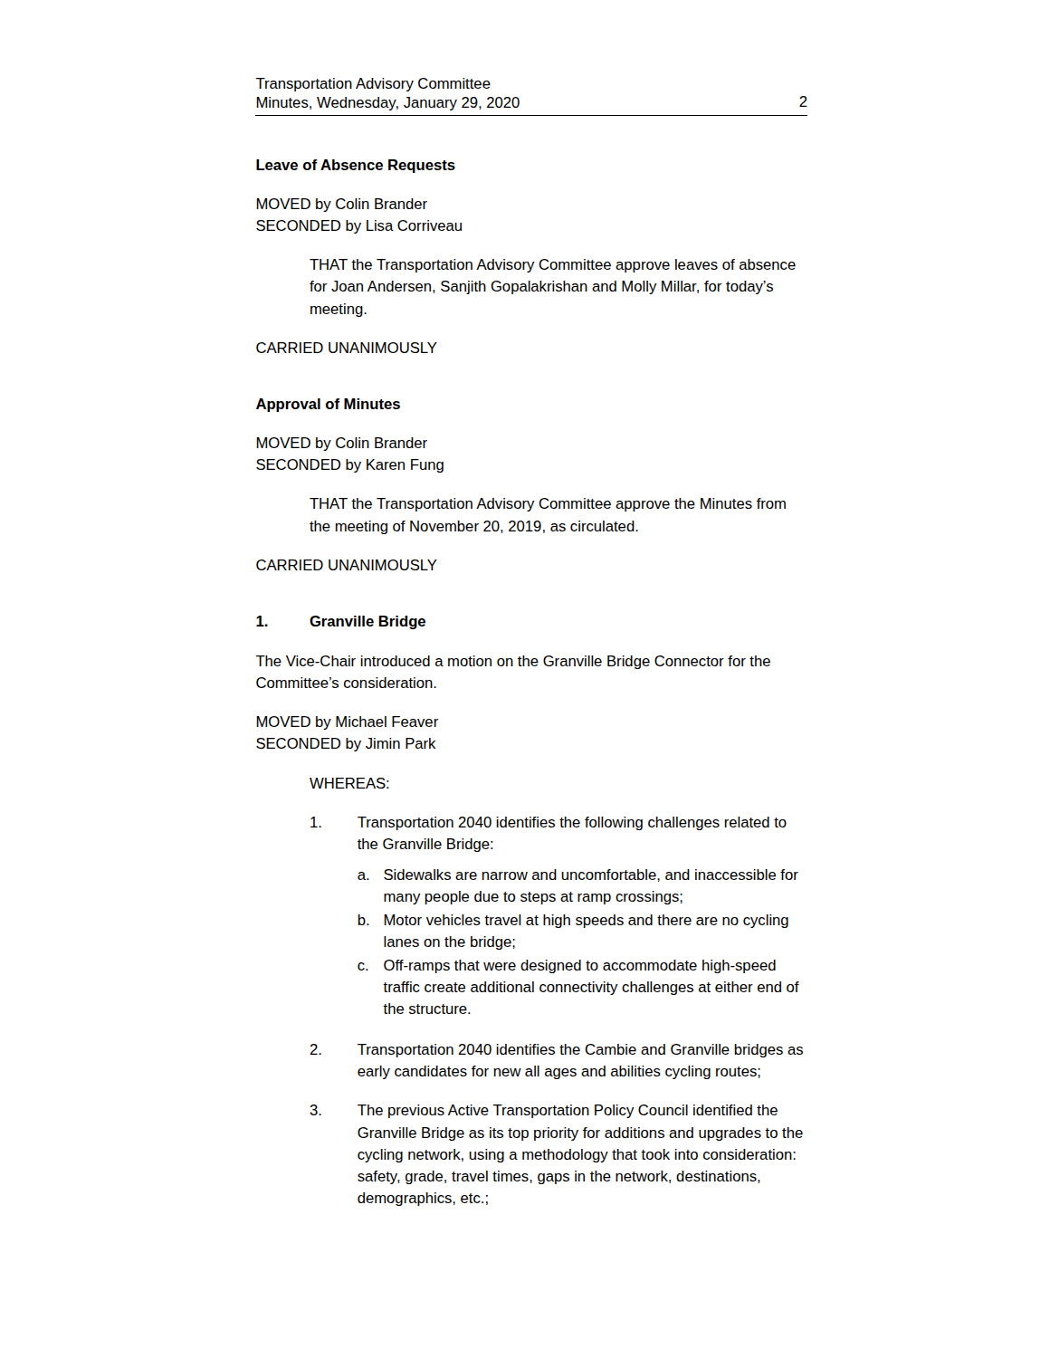Transportation Advisory Committee
Minutes, Wednesday, January 29, 2020
2
Leave of Absence Requests
MOVED by Colin Brander
SECONDED by Lisa Corriveau
THAT the Transportation Advisory Committee approve leaves of absence for Joan Andersen, Sanjith Gopalakrishan and Molly Millar, for today’s meeting.
CARRIED UNANIMOUSLY
Approval of Minutes
MOVED by Colin Brander
SECONDED by Karen Fung
THAT the Transportation Advisory Committee approve the Minutes from the meeting of November 20, 2019, as circulated.
CARRIED UNANIMOUSLY
1.
Granville Bridge
The Vice-Chair introduced a motion on the Granville Bridge Connector for the Committee’s consideration.
MOVED by Michael Feaver
SECONDED by Jimin Park
WHEREAS:
1. Transportation 2040 identifies the following challenges related to the Granville Bridge:
a. Sidewalks are narrow and uncomfortable, and inaccessible for many people due to steps at ramp crossings;
b. Motor vehicles travel at high speeds and there are no cycling lanes on the bridge;
c. Off-ramps that were designed to accommodate high-speed traffic create additional connectivity challenges at either end of the structure.
2. Transportation 2040 identifies the Cambie and Granville bridges as early candidates for new all ages and abilities cycling routes;
3. The previous Active Transportation Policy Council identified the Granville Bridge as its top priority for additions and upgrades to the cycling network, using a methodology that took into consideration: safety, grade, travel times, gaps in the network, destinations, demographics, etc.;